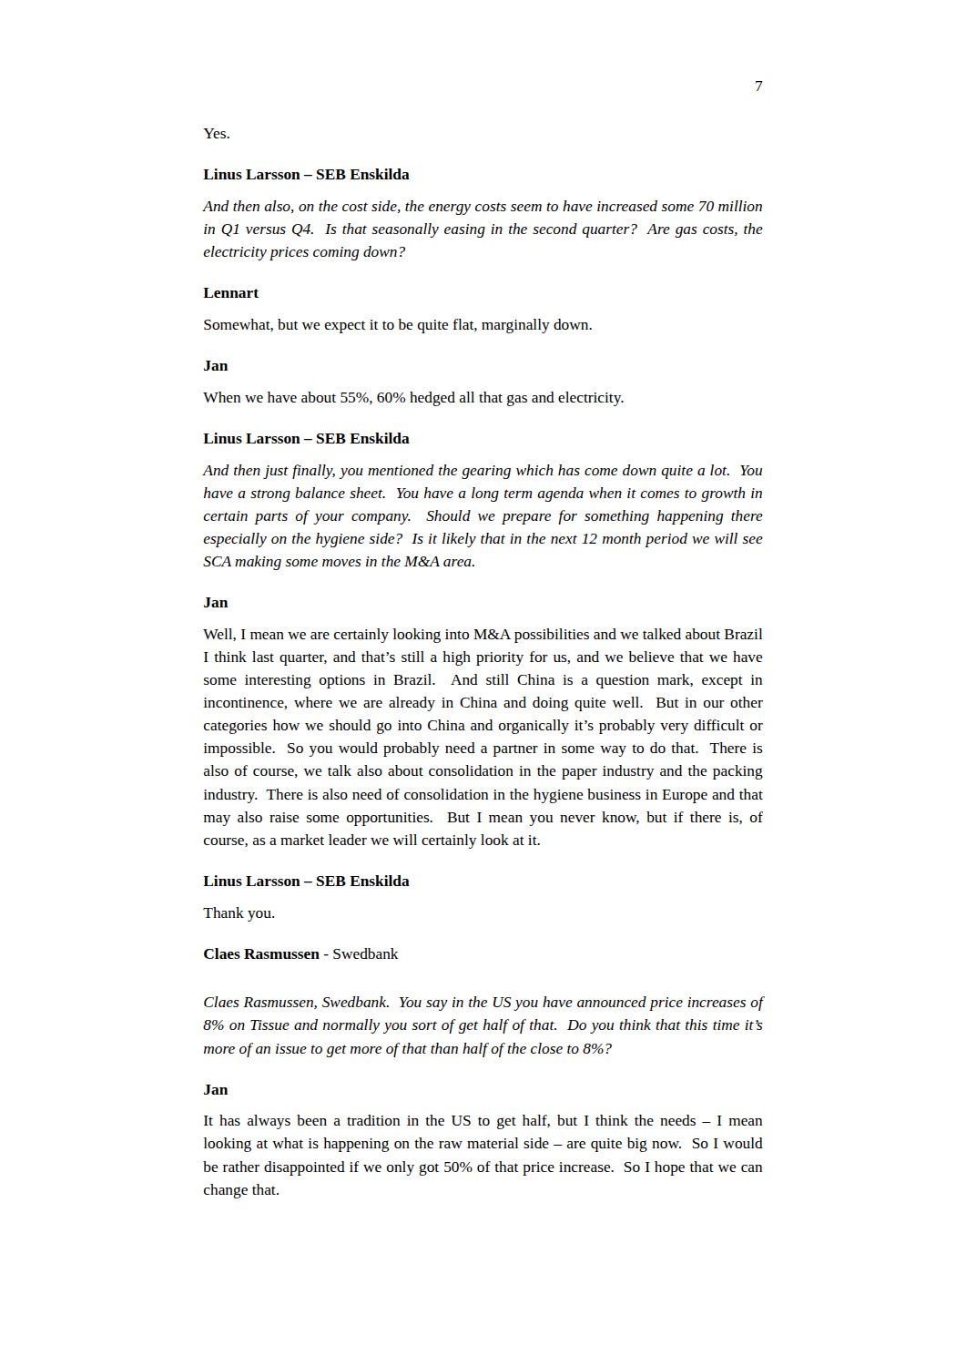7
Yes.
Linus Larsson – SEB Enskilda
And then also, on the cost side, the energy costs seem to have increased some 70 million in Q1 versus Q4. Is that seasonally easing in the second quarter? Are gas costs, the electricity prices coming down?
Lennart
Somewhat, but we expect it to be quite flat, marginally down.
Jan
When we have about 55%, 60% hedged all that gas and electricity.
Linus Larsson – SEB Enskilda
And then just finally, you mentioned the gearing which has come down quite a lot. You have a strong balance sheet. You have a long term agenda when it comes to growth in certain parts of your company. Should we prepare for something happening there especially on the hygiene side? Is it likely that in the next 12 month period we will see SCA making some moves in the M&A area.
Jan
Well, I mean we are certainly looking into M&A possibilities and we talked about Brazil I think last quarter, and that’s still a high priority for us, and we believe that we have some interesting options in Brazil. And still China is a question mark, except in incontinence, where we are already in China and doing quite well. But in our other categories how we should go into China and organically it’s probably very difficult or impossible. So you would probably need a partner in some way to do that. There is also of course, we talk also about consolidation in the paper industry and the packing industry. There is also need of consolidation in the hygiene business in Europe and that may also raise some opportunities. But I mean you never know, but if there is, of course, as a market leader we will certainly look at it.
Linus Larsson – SEB Enskilda
Thank you.
Claes Rasmussen - Swedbank
Claes Rasmussen, Swedbank. You say in the US you have announced price increases of 8% on Tissue and normally you sort of get half of that. Do you think that this time it’s more of an issue to get more of that than half of the close to 8%?
Jan
It has always been a tradition in the US to get half, but I think the needs – I mean looking at what is happening on the raw material side – are quite big now. So I would be rather disappointed if we only got 50% of that price increase. So I hope that we can change that.